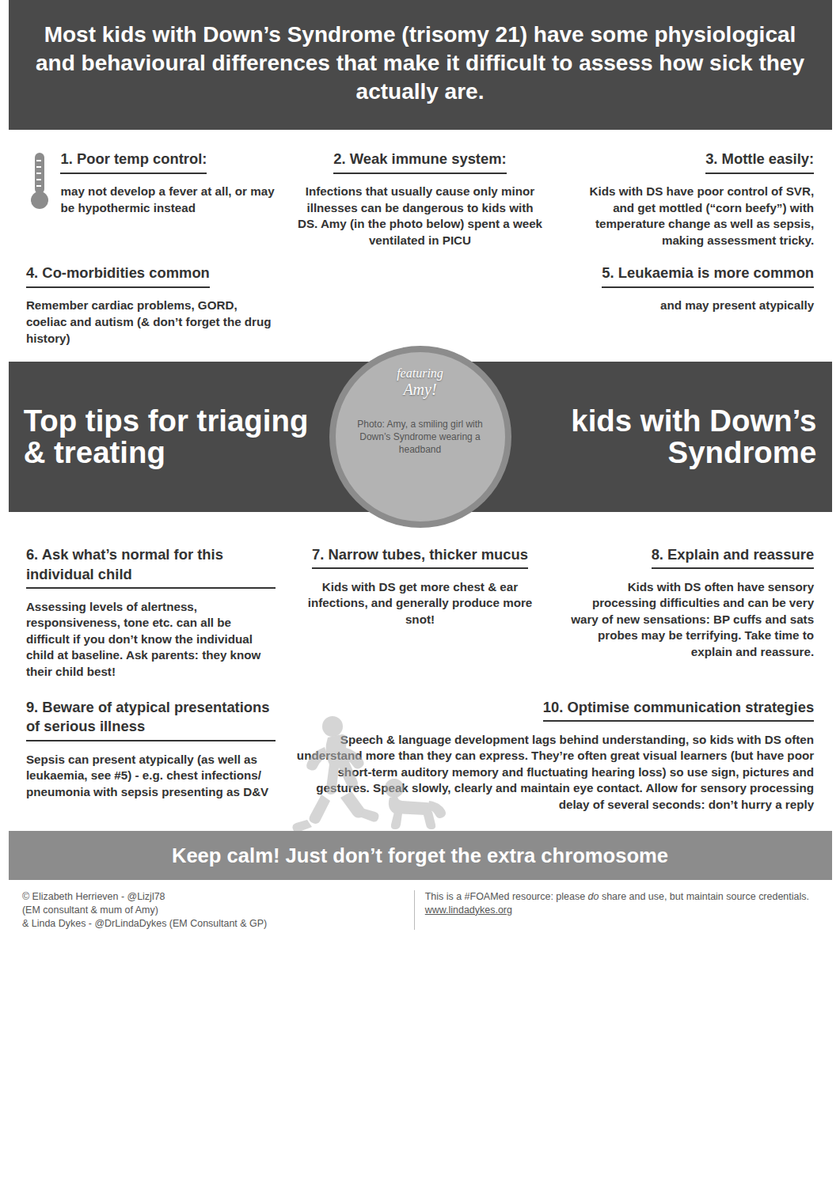Most kids with Down’s Syndrome (trisomy 21) have some physiological and behavioural differences that make it difficult to assess how sick they actually are.
1. Poor temp control:
may not develop a fever at all, or may be hypothermic instead
2. Weak immune system:
Infections that usually cause only minor illnesses can be dangerous to kids with DS. Amy (in the photo below) spent a week ventilated in PICU
3. Mottle easily:
Kids with DS have poor control of SVR, and get mottled (“corn beefy”) with temperature change as well as sepsis, making assessment tricky.
4. Co-morbidities common
Remember cardiac problems, GORD, coeliac and autism (& don’t forget the drug history)
5. Leukaemia is more common
and may present atypically
Top tips for triaging
& treating
featuringAmy!
Photo: Amy, a smiling girl with Down’s Syndrome wearing a headband
kids with Down’s Syndrome
6. Ask what’s normal for this individual child
Assessing levels of alertness, responsiveness, tone etc. can all be difficult if you don’t know the individual child at baseline. Ask parents: they know their child best!
7. Narrow tubes, thicker mucus
Kids with DS get more chest & ear infections, and generally produce more snot!
8. Explain and reassure
Kids with DS often have sensory processing difficulties and can be very wary of new sensations: BP cuffs and sats probes may be terrifying. Take time to explain and reassure.
9. Beware of atypical presentations of serious illness
Sepsis can present atypically (as well as leukaemia, see #5) - e.g. chest infections/ pneumonia with sepsis presenting as D&V
10. Optimise communication strategies
Speech & language development lags behind understanding, so kids with DS often understand more than they can express. They’re often great visual learners (but have poor short-term auditory memory and fluctuating hearing loss) so use sign, pictures and gestures. Speak slowly, clearly and maintain eye contact. Allow for sensory processing delay of several seconds: don’t hurry a reply
Keep calm! Just don’t forget the extra chromosome
© Elizabeth Herrieven - @Lizjl78
(EM consultant & mum of Amy)
& Linda Dykes - @DrLindaDykes (EM Consultant & GP)
This is a #FOAMed resource: please do share and use, but maintain source credentials.
www.lindadykes.org